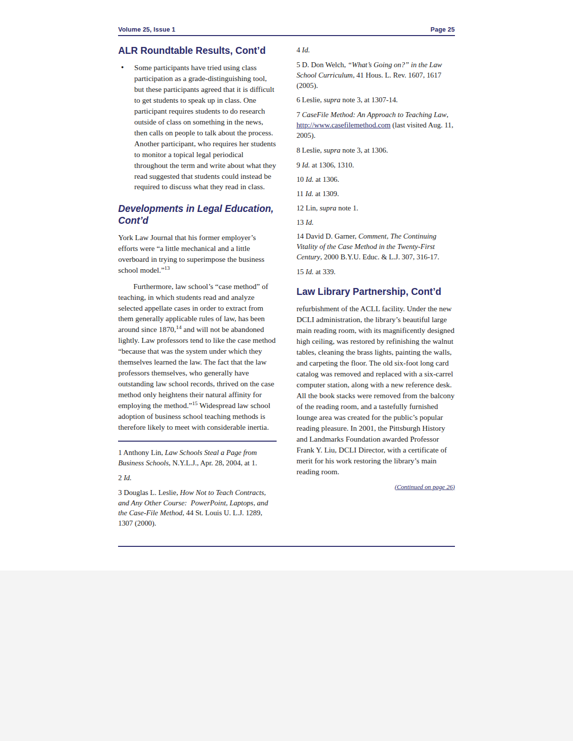Volume 25, Issue 1 Page 25
ALR Roundtable Results, Cont’d
Some participants have tried using class participation as a grade-distinguishing tool, but these participants agreed that it is difficult to get students to speak up in class. One participant requires students to do research outside of class on something in the news, then calls on people to talk about the process. Another participant, who requires her students to monitor a topical legal periodical throughout the term and write about what they read suggested that students could instead be required to discuss what they read in class.
Developments in Legal Education, Cont’d
York Law Journal that his former employer’s efforts were “a little mechanical and a little overboard in trying to superimpose the business school model.”13
Furthermore, law school’s “case method” of teaching, in which students read and analyze selected appellate cases in order to extract from them generally applicable rules of law, has been around since 1870,14 and will not be abandoned lightly. Law professors tend to like the case method “because that was the system under which they themselves learned the law. The fact that the law professors themselves, who generally have outstanding law school records, thrived on the case method only heightens their natural affinity for employing the method.”15 Widespread law school adoption of business school teaching methods is therefore likely to meet with considerable inertia.
1 Anthony Lin, Law Schools Steal a Page from Business Schools, N.Y.L.J., Apr. 28, 2004, at 1.
2 Id.
3 Douglas L. Leslie, How Not to Teach Contracts, and Any Other Course: PowerPoint, Laptops, and the Case-File Method, 44 St. Louis U. L.J. 1289, 1307 (2000).
4 Id.
5 D. Don Welch, “What’s Going on?” in the Law School Curriculum, 41 Hous. L. Rev. 1607, 1617 (2005).
6 Leslie, supra note 3, at 1307-14.
7 CaseFile Method: An Approach to Teaching Law, http://www.casefilemethod.com (last visited Aug. 11, 2005).
8 Leslie, supra note 3, at 1306.
9 Id. at 1306, 1310.
10 Id. at 1306.
11 Id. at 1309.
12 Lin, supra note 1.
13 Id.
14 David D. Garner, Comment, The Continuing Vitality of the Case Method in the Twenty-First Century, 2000 B.Y.U. Educ. & L.J. 307, 316-17.
15 Id. at 339.
Law Library Partnership, Cont’d
refurbishment of the ACLL facility. Under the new DCLI administration, the library’s beautiful large main reading room, with its magnificently designed high ceiling, was restored by refinishing the walnut tables, cleaning the brass lights, painting the walls, and carpeting the floor. The old six-foot long card catalog was removed and replaced with a six-carrel computer station, along with a new reference desk. All the book stacks were removed from the balcony of the reading room, and a tastefully furnished lounge area was created for the public’s popular reading pleasure. In 2001, the Pittsburgh History and Landmarks Foundation awarded Professor Frank Y. Liu, DCLI Director, with a certificate of merit for his work restoring the library’s main reading room.
(Continued on page 26)